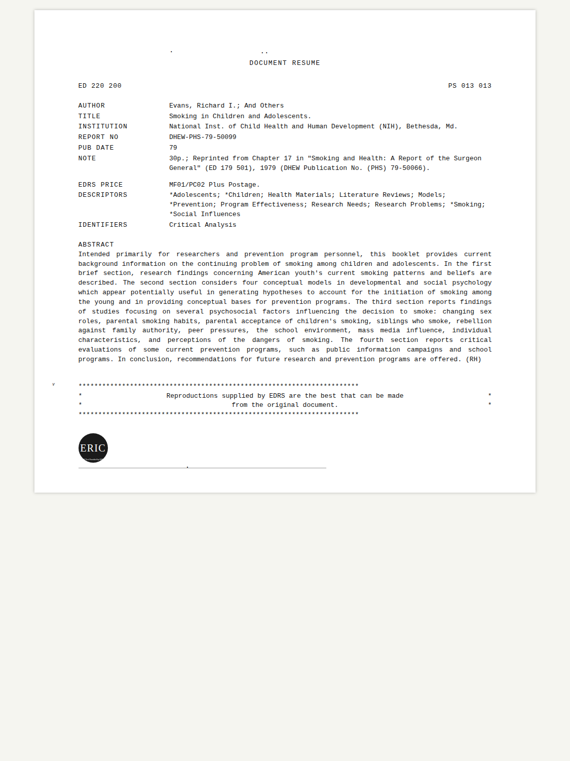· ··
DOCUMENT RESUME
ED 220 200 PS 013 013
| AUTHOR | Evans, Richard I.; And Others |
| TITLE | Smoking in Children and Adolescents. |
| INSTITUTION | National Inst. of Child Health and Human Development (NIH), Bethesda, Md. |
| REPORT NO | DHEW-PHS-79-50099 |
| PUB DATE | 79 |
| NOTE | 30p.; Reprinted from Chapter 17 in "Smoking and Health: A Report of the Surgeon General" (ED 179 501), 1979 (DHEW Publication No. (PHS) 79-50066). |
| EDRS PRICE | MF01/PC02 Plus Postage. |
| DESCRIPTORS | *Adolescents; *Children; Health Materials; Literature Reviews; Models; *Prevention; Program Effectiveness; Research Needs; Research Problems; *Smoking; *Social Influences |
| IDENTIFIERS | Critical Analysis |
ABSTRACT
Intended primarily for researchers and prevention program personnel, this booklet provides current background information on the continuing problem of smoking among children and adolescents. In the first brief section, research findings concerning American youth's current smoking patterns and beliefs are described. The second section considers four conceptual models in developmental and social psychology which appear potentially useful in generating hypotheses to account for the initiation of smoking among the young and in providing conceptual bases for prevention programs. The third section reports findings of studies focusing on several psychosocial factors influencing the decision to smoke: changing sex roles, parental smoking habits, parental acceptance of children's smoking, siblings who smoke, rebellion against family authority, peer pressures, the school environment, mass media influence, individual characteristics, and perceptions of the dangers of smoking. The fourth section reports critical evaluations of some current prevention programs, such as public information campaigns and school programs. In conclusion, recommendations for future research and prevention programs are offered. (RH)
ᵛ
***********************************************************************
* Reproductions supplied by EDRS are the best that can be made *
* from the original document. *
***********************************************************************
ERIC Full Text Provided by ERIC
·